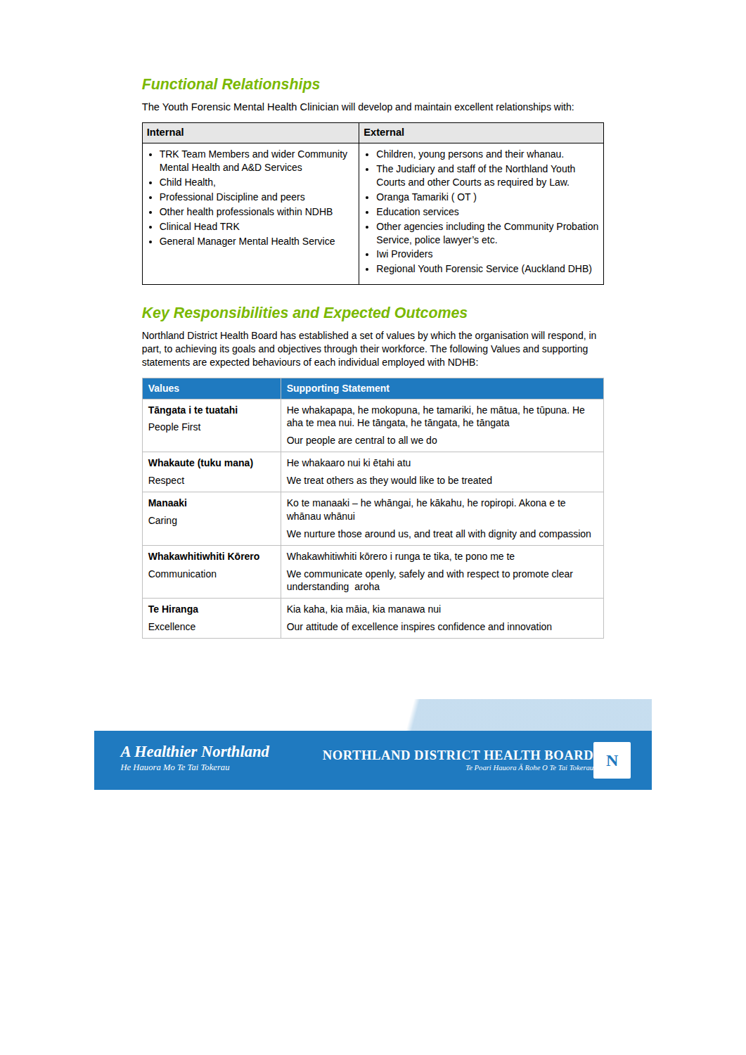Functional Relationships
The Youth Forensic Mental Health Clinician will develop and maintain excellent relationships with:
| Internal | External |
| --- | --- |
| TRK Team Members and wider Community Mental Health and A&D Services Child Health, Professional Discipline and peers Other health professionals within NDHB Clinical Head TRK General Manager Mental Health Service | Children, young persons and their whanau. The Judiciary and staff of the Northland Youth Courts and other Courts as required by Law. Oranga Tamariki ( OT ) Education services Other agencies including the Community Probation Service, police lawyer’s etc. Iwi Providers Regional Youth Forensic Service (Auckland DHB) |
Key Responsibilities and Expected Outcomes
Northland District Health Board has established a set of values by which the organisation will respond, in part, to achieving its goals and objectives through their workforce. The following Values and supporting statements are expected behaviours of each individual employed with NDHB:
| Values | Supporting Statement |
| --- | --- |
| Tāngata i te tuatahi People First | He whakapapa, he mokopuna, he tamariki, he mātua, he tūpuna. He aha te mea nui. He tāngata, he tāngata, he tāngata Our people are central to all we do |
| Whakaute (tuku mana) Respect | He whakaaro nui ki ētahi atu We treat others as they would like to be treated |
| Manaaki Caring | Ko te manaaki – he whāngai, he kākahu, he ropiropi. Akona e te whānau whānui We nurture those around us, and treat all with dignity and compassion |
| Whakawhitiwhiti Kōrero Communication | Whakawhitiwhiti kōrero i runga te tika, te pono me te We communicate openly, safely and with respect to promote clear understanding aroha |
| Te Hiranga Excellence | Kia kaha, kia māia, kia manawa nui Our attitude of excellence inspires confidence and innovation |
A Healthier Northland
He Hauora Mo Te Tai Tokerau
NORTHLAND DISTRICT HEALTH BOARD
Te Poari Hauora Ā Rohe O Te Tai Tokerau
N